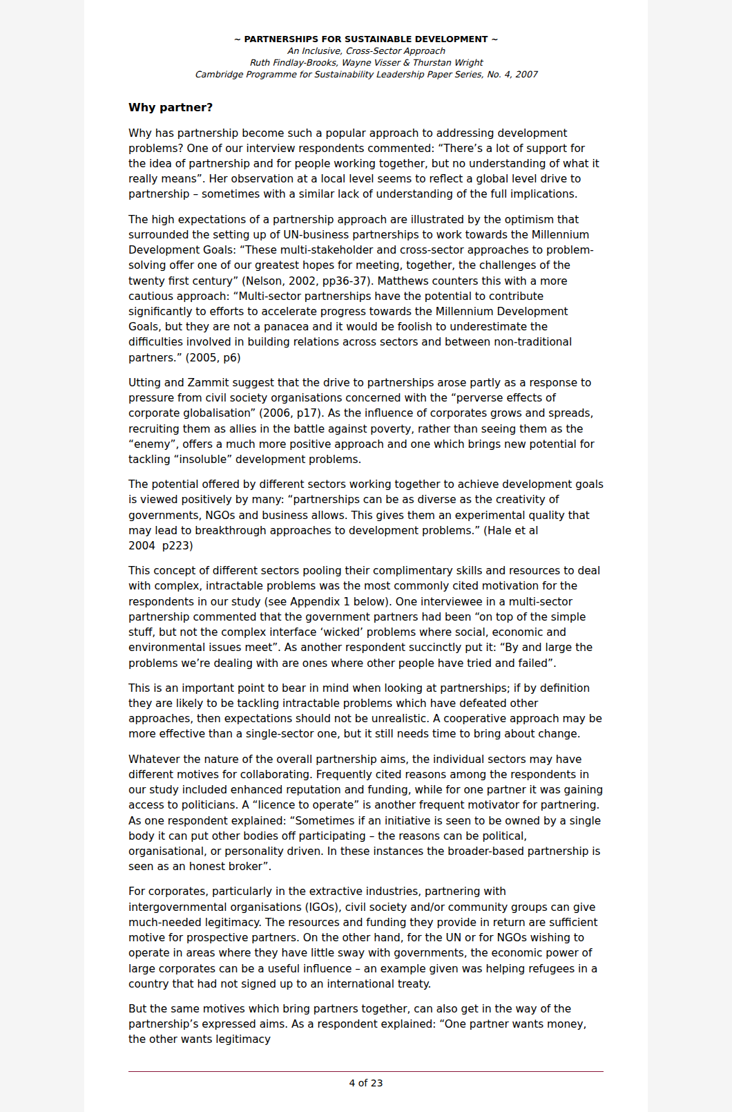~ PARTNERSHIPS FOR SUSTAINABLE DEVELOPMENT ~
An Inclusive, Cross-Sector Approach
Ruth Findlay-Brooks, Wayne Visser & Thurstan Wright
Cambridge Programme for Sustainability Leadership Paper Series, No. 4, 2007
Why partner?
Why has partnership become such a popular approach to addressing development problems? One of our interview respondents commented: “There’s a lot of support for the idea of partnership and for people working together, but no understanding of what it really means”. Her observation at a local level seems to reflect a global level drive to partnership – sometimes with a similar lack of understanding of the full implications.
The high expectations of a partnership approach are illustrated by the optimism that surrounded the setting up of UN-business partnerships to work towards the Millennium Development Goals: “These multi-stakeholder and cross-sector approaches to problem-solving offer one of our greatest hopes for meeting, together, the challenges of the twenty first century” (Nelson, 2002, pp36-37). Matthews counters this with a more cautious approach: “Multi-sector partnerships have the potential to contribute significantly to efforts to accelerate progress towards the Millennium Development Goals, but they are not a panacea and it would be foolish to underestimate the difficulties involved in building relations across sectors and between non-traditional partners.” (2005, p6)
Utting and Zammit suggest that the drive to partnerships arose partly as a response to pressure from civil society organisations concerned with the “perverse effects of corporate globalisation” (2006, p17). As the influence of corporates grows and spreads, recruiting them as allies in the battle against poverty, rather than seeing them as the “enemy”, offers a much more positive approach and one which brings new potential for tackling “insoluble” development problems.
The potential offered by different sectors working together to achieve development goals is viewed positively by many: “partnerships can be as diverse as the creativity of governments, NGOs and business allows. This gives them an experimental quality that may lead to breakthrough approaches to development problems.” (Hale et al 2004 p223)
This concept of different sectors pooling their complimentary skills and resources to deal with complex, intractable problems was the most commonly cited motivation for the respondents in our study (see Appendix 1 below). One interviewee in a multi-sector partnership commented that the government partners had been “on top of the simple stuff, but not the complex interface ‘wicked’ problems where social, economic and environmental issues meet”. As another respondent succinctly put it: “By and large the problems we’re dealing with are ones where other people have tried and failed”.
This is an important point to bear in mind when looking at partnerships; if by definition they are likely to be tackling intractable problems which have defeated other approaches, then expectations should not be unrealistic. A cooperative approach may be more effective than a single-sector one, but it still needs time to bring about change.
Whatever the nature of the overall partnership aims, the individual sectors may have different motives for collaborating. Frequently cited reasons among the respondents in our study included enhanced reputation and funding, while for one partner it was gaining access to politicians. A “licence to operate” is another frequent motivator for partnering. As one respondent explained: “Sometimes if an initiative is seen to be owned by a single body it can put other bodies off participating – the reasons can be political, organisational, or personality driven. In these instances the broader-based partnership is seen as an honest broker”.
For corporates, particularly in the extractive industries, partnering with intergovernmental organisations (IGOs), civil society and/or community groups can give much-needed legitimacy. The resources and funding they provide in return are sufficient motive for prospective partners. On the other hand, for the UN or for NGOs wishing to operate in areas where they have little sway with governments, the economic power of large corporates can be a useful influence – an example given was helping refugees in a country that had not signed up to an international treaty.
But the same motives which bring partners together, can also get in the way of the partnership’s expressed aims. As a respondent explained: “One partner wants money, the other wants legitimacy
4 of 23